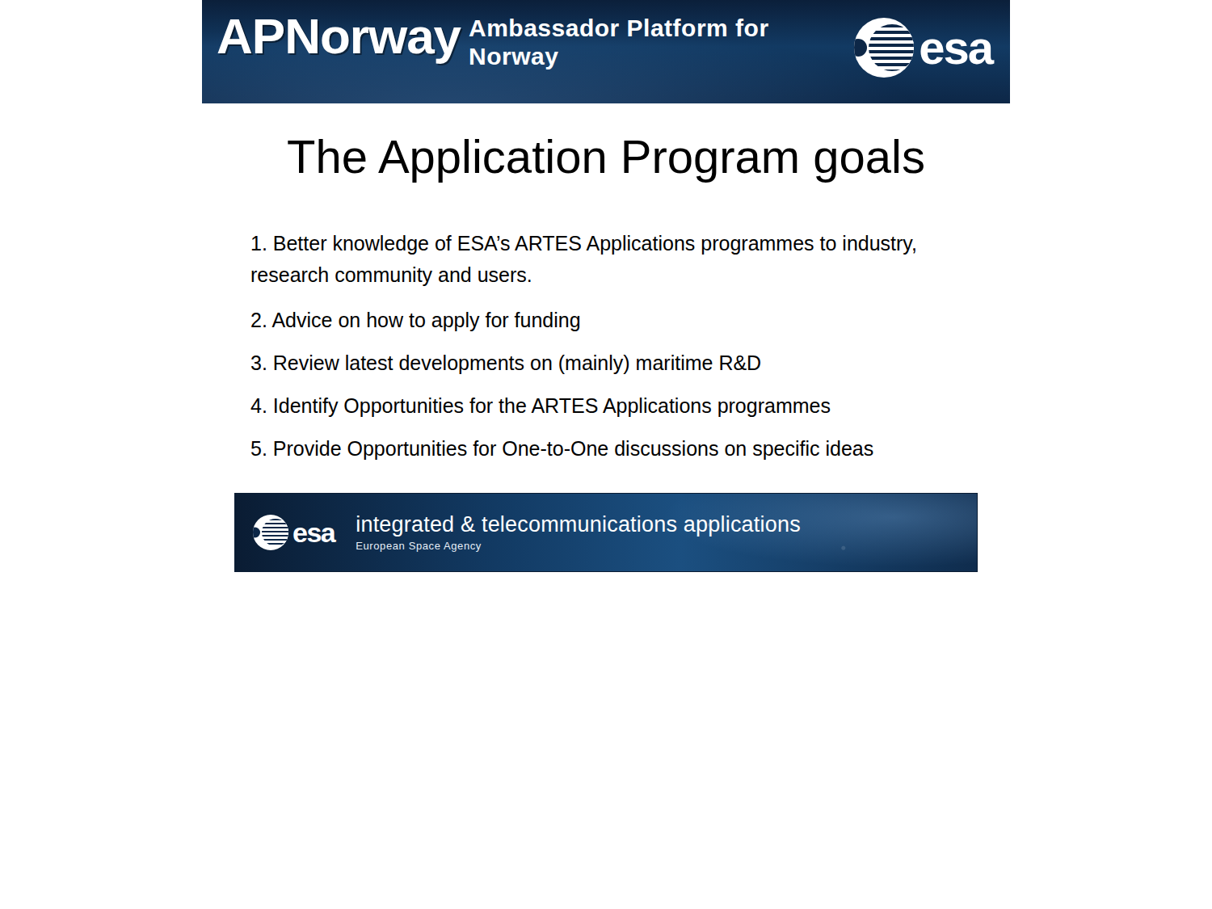APNorway
Ambassador Platform for
Norway
esa
The Application Program goals
1. Better knowledge of ESA’s ARTES Applications programmes to industry, research community and users.
2. Advice on how to apply for funding
3. Review latest developments on (mainly) maritime R&D
4. Identify Opportunities for the ARTES Applications programmes
5. Provide Opportunities for One-to-One discussions on specific ideas
esa
integrated & telecommunications applications
European Space Agency